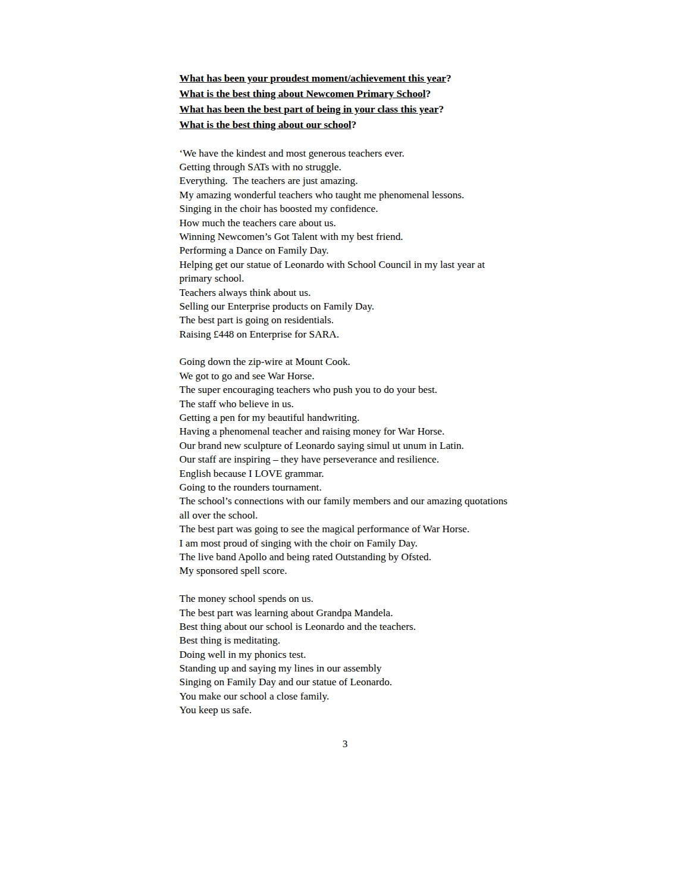What has been your proudest moment/achievement this year?
What is the best thing about Newcomen Primary School?
What has been the best part of being in your class this year?
What is the best thing about our school?
‘We have the kindest and most generous teachers ever.
Getting through SATs with no struggle.
Everything. The teachers are just amazing.
My amazing wonderful teachers who taught me phenomenal lessons.
Singing in the choir has boosted my confidence.
How much the teachers care about us.
Winning Newcomen’s Got Talent with my best friend.
Performing a Dance on Family Day.
Helping get our statue of Leonardo with School Council in my last year at primary school.
Teachers always think about us.
Selling our Enterprise products on Family Day.
The best part is going on residentials.
Raising £448 on Enterprise for SARA.
Going down the zip-wire at Mount Cook.
We got to go and see War Horse.
The super encouraging teachers who push you to do your best.
The staff who believe in us.
Getting a pen for my beautiful handwriting.
Having a phenomenal teacher and raising money for War Horse.
Our brand new sculpture of Leonardo saying simul ut unum in Latin.
Our staff are inspiring – they have perseverance and resilience.
English because I LOVE grammar.
Going to the rounders tournament.
The school’s connections with our family members and our amazing quotations all over the school.
The best part was going to see the magical performance of War Horse.
I am most proud of singing with the choir on Family Day.
The live band Apollo and being rated Outstanding by Ofsted.
My sponsored spell score.
The money school spends on us.
The best part was learning about Grandpa Mandela.
Best thing about our school is Leonardo and the teachers.
Best thing is meditating.
Doing well in my phonics test.
Standing up and saying my lines in our assembly
Singing on Family Day and our statue of Leonardo.
You make our school a close family.
You keep us safe.
3